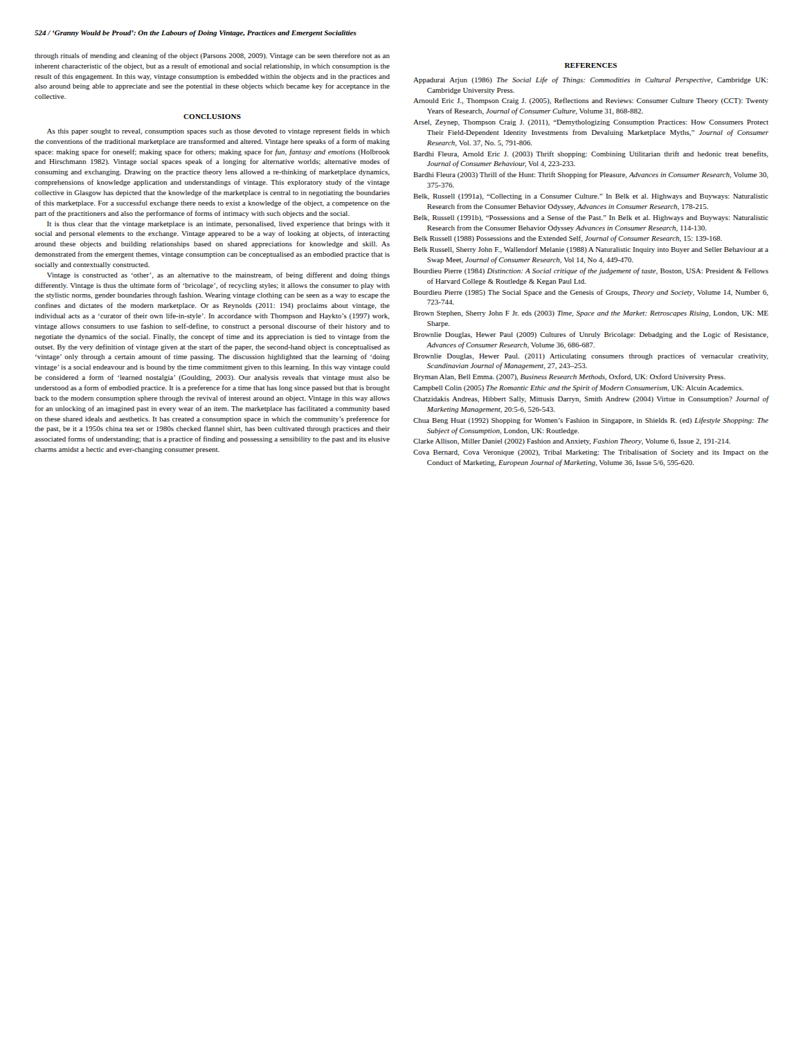524 / ‘Granny Would be Proud’: On the Labours of Doing Vintage, Practices and Emergent Socialities
through rituals of mending and cleaning of the object (Parsons 2008, 2009). Vintage can be seen therefore not as an inherent characteristic of the object, but as a result of emotional and social relationship, in which consumption is the result of this engagement. In this way, vintage consumption is embedded within the objects and in the practices and also around being able to appreciate and see the potential in these objects which became key for acceptance in the collective.
CONCLUSIONS
As this paper sought to reveal, consumption spaces such as those devoted to vintage represent fields in which the conventions of the traditional marketplace are transformed and altered. Vintage here speaks of a form of making space: making space for oneself; making space for others; making space for fun, fantasy and emotions (Holbrook and Hirschmann 1982). Vintage social spaces speak of a longing for alternative worlds; alternative modes of consuming and exchanging. Drawing on the practice theory lens allowed a re-thinking of marketplace dynamics, comprehensions of knowledge application and understandings of vintage. This exploratory study of the vintage collective in Glasgow has depicted that the knowledge of the marketplace is central to in negotiating the boundaries of this marketplace. For a successful exchange there needs to exist a knowledge of the object, a competence on the part of the practitioners and also the performance of forms of intimacy with such objects and the social.
It is thus clear that the vintage marketplace is an intimate, personalised, lived experience that brings with it social and personal elements to the exchange. Vintage appeared to be a way of looking at objects, of interacting around these objects and building relationships based on shared appreciations for knowledge and skill. As demonstrated from the emergent themes, vintage consumption can be conceptualised as an embodied practice that is socially and contextually constructed.
Vintage is constructed as ‘other’, as an alternative to the mainstream, of being different and doing things differently. Vintage is thus the ultimate form of ‘bricolage’, of recycling styles; it allows the consumer to play with the stylistic norms, gender boundaries through fashion. Wearing vintage clothing can be seen as a way to escape the confines and dictates of the modern marketplace. Or as Reynolds (2011: 194) proclaims about vintage, the individual acts as a ‘curator of their own life-in-style’. In accordance with Thompson and Haykto’s (1997) work, vintage allows consumers to use fashion to self-define, to construct a personal discourse of their history and to negotiate the dynamics of the social. Finally, the concept of time and its appreciation is tied to vintage from the outset. By the very definition of vintage given at the start of the paper, the second-hand object is conceptualised as ‘vintage’ only through a certain amount of time passing. The discussion highlighted that the learning of ‘doing vintage’ is a social endeavour and is bound by the time commitment given to this learning. In this way vintage could be considered a form of ‘learned nostalgia’ (Goulding, 2003). Our analysis reveals that vintage must also be understood as a form of embodied practice. It is a preference for a time that has long since passed but that is brought back to the modern consumption sphere through the revival of interest around an object. Vintage in this way allows for an unlocking of an imagined past in every wear of an item. The marketplace has facilitated a community based on these shared ideals and aesthetics. It has created a consumption space in which the community’s preference for the past, be it a 1950s china tea set or 1980s checked flannel shirt, has been cultivated through practices and their associated forms of understanding; that is a practice of finding and possessing a sensibility to the past and its elusive charms amidst a hectic and ever-changing consumer present.
REFERENCES
Appadurai Arjun (1986) The Social Life of Things: Commodities in Cultural Perspective, Cambridge UK: Cambridge University Press.
Arnould Eric J., Thompson Craig J. (2005), Reflections and Reviews: Consumer Culture Theory (CCT): Twenty Years of Research, Journal of Consumer Culture, Volume 31, 868-882.
Arsel, Zeynep, Thompson Craig J. (2011), “Demythologizing Consumption Practices: How Consumers Protect Their Field-Dependent Identity Investments from Devaluing Marketplace Myths,” Journal of Consumer Research, Vol. 37, No. 5, 791-806.
Bardhi Fleura, Arnold Eric J. (2003) Thrift shopping: Combining Utilitarian thrift and hedonic treat benefits, Journal of Consumer Behaviour, Vol 4, 223-233.
Bardhi Fleura (2003) Thrill of the Hunt: Thrift Shopping for Pleasure, Advances in Consumer Research, Volume 30, 375-376.
Belk, Russell (1991a), “Collecting in a Consumer Culture.” In Belk et al. Highways and Buyways: Naturalistic Research from the Consumer Behavior Odyssey, Advances in Consumer Research, 178-215.
Belk, Russell (1991b), “Possessions and a Sense of the Past.” In Belk et al. Highways and Buyways: Naturalistic Research from the Consumer Behavior Odyssey Advances in Consumer Research, 114-130.
Belk Russell (1988) Possessions and the Extended Self, Journal of Consumer Research, 15: 139-168.
Belk Russell, Sherry John F., Wallendorf Melanie (1988) A Naturalistic Inquiry into Buyer and Seller Behaviour at a Swap Meet, Journal of Consumer Research, Vol 14, No 4, 449-470.
Bourdieu Pierre (1984) Distinction: A Social critique of the judgement of taste, Boston, USA: President & Fellows of Harvard College & Routledge & Kegan Paul Ltd.
Bourdieu Pierre (1985) The Social Space and the Genesis of Groups, Theory and Society, Volume 14, Number 6, 723-744.
Brown Stephen, Sherry John F Jr. eds (2003) Time, Space and the Market: Retroscapes Rising, London, UK: ME Sharpe.
Brownlie Douglas, Hewer Paul (2009) Cultures of Unruly Bricolage: Debadging and the Logic of Resistance, Advances of Consumer Research, Volume 36, 686-687.
Brownlie Douglas, Hewer Paul. (2011) Articulating consumers through practices of vernacular creativity, Scandinavian Journal of Management, 27, 243–253.
Bryman Alan, Bell Emma. (2007), Business Research Methods, Oxford, UK: Oxford University Press.
Campbell Colin (2005) The Romantic Ethic and the Spirit of Modern Consumerism, UK: Alcuin Academics.
Chatzidakis Andreas, Hibbert Sally, Mittusis Darryn, Smith Andrew (2004) Virtue in Consumption? Journal of Marketing Management, 20:5-6, 526-543.
Chua Beng Huat (1992) Shopping for Women’s Fashion in Singapore, in Shields R. (ed) Lifestyle Shopping: The Subject of Consumption, London, UK: Routledge.
Clarke Allison, Miller Daniel (2002) Fashion and Anxiety, Fashion Theory, Volume 6, Issue 2, 191-214.
Cova Bernard, Cova Veronique (2002), Tribal Marketing: The Tribalisation of Society and its Impact on the Conduct of Marketing, European Journal of Marketing, Volume 36, Issue 5/6, 595-620.